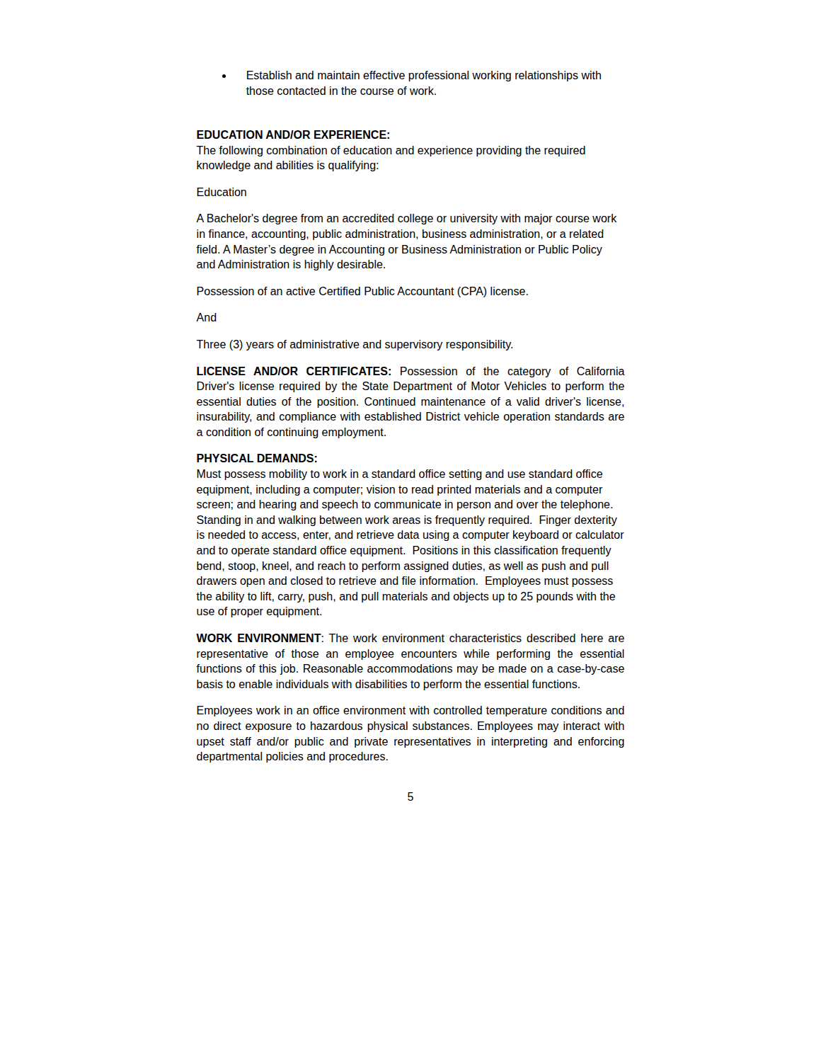Establish and maintain effective professional working relationships with those contacted in the course of work.
EDUCATION AND/OR EXPERIENCE:
The following combination of education and experience providing the required knowledge and abilities is qualifying:
Education
A Bachelor's degree from an accredited college or university with major course work
in finance, accounting, public administration, business administration, or a related
field. A Master’s degree in Accounting or Business Administration or Public Policy
and Administration is highly desirable.
Possession of an active Certified Public Accountant (CPA) license.
And
Three (3) years of administrative and supervisory responsibility.
LICENSE AND/OR CERTIFICATES: Possession of the category of California Driver's license required by the State Department of Motor Vehicles to perform the essential duties of the position. Continued maintenance of a valid driver's license, insurability, and compliance with established District vehicle operation standards are a condition of continuing employment.
PHYSICAL DEMANDS:
Must possess mobility to work in a standard office setting and use standard office equipment, including a computer; vision to read printed materials and a computer screen; and hearing and speech to communicate in person and over the telephone.
Standing in and walking between work areas is frequently required. Finger dexterity is needed to access, enter, and retrieve data using a computer keyboard or calculator and to operate standard office equipment. Positions in this classification frequently bend, stoop, kneel, and reach to perform assigned duties, as well as push and pull drawers open and closed to retrieve and file information. Employees must possess the ability to lift, carry, push, and pull materials and objects up to 25 pounds with the use of proper equipment.
WORK ENVIRONMENT: The work environment characteristics described here are representative of those an employee encounters while performing the essential functions of this job. Reasonable accommodations may be made on a case-by-case basis to enable individuals with disabilities to perform the essential functions.
Employees work in an office environment with controlled temperature conditions and no direct exposure to hazardous physical substances. Employees may interact with upset staff and/or public and private representatives in interpreting and enforcing departmental policies and procedures.
5